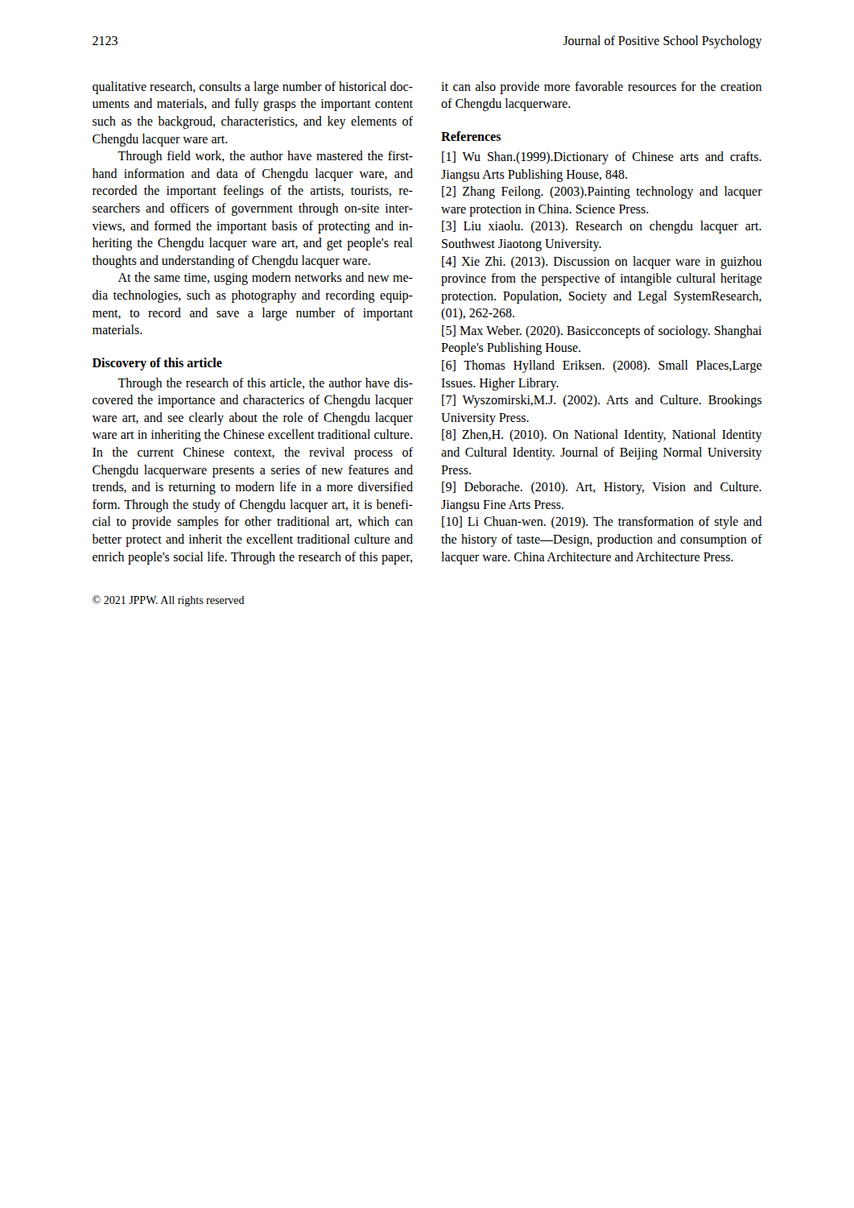2123 Journal of Positive School Psychology
qualitative research, consults a large number of historical documents and materials, and fully grasps the important content such as the backgroud, characteristics, and key elements of Chengdu lacquer ware art.
Through field work, the author have mastered the first-hand information and data of Chengdu lacquer ware, and recorded the important feelings of the artists, tourists, researchers and officers of government through on-site interviews, and formed the important basis of protecting and inheriting the Chengdu lacquer ware art, and get people's real thoughts and understanding of Chengdu lacquer ware.
At the same time, usging modern networks and new media technologies, such as photography and recording equipment, to record and save a large number of important materials.
Discovery of this article
Through the research of this article, the author have discovered the importance and characterics of Chengdu lacquer ware art, and see clearly about the role of Chengdu lacquer ware art in inheriting the Chinese excellent traditional culture. In the current Chinese context, the revival process of Chengdu lacquerware presents a series of new features and trends, and is returning to modern life in a more diversified form. Through the study of Chengdu lacquer art, it is beneficial to provide samples for other traditional art, which can better protect and inherit the excellent traditional culture and enrich people's social life. Through the research of this paper, it can also provide more favorable resources for the creation of Chengdu lacquerware.
References
[1] Wu Shan.(1999).Dictionary of Chinese arts and crafts. Jiangsu Arts Publishing House, 848.
[2] Zhang Feilong. (2003).Painting technology and lacquer ware protection in China. Science Press.
[3] Liu xiaolu. (2013). Research on chengdu lacquer art. Southwest Jiaotong University.
[4] Xie Zhi. (2013). Discussion on lacquer ware in guizhou province from the perspective of intangible cultural heritage protection. Population, Society and Legal SystemResearch, (01), 262-268.
[5] Max Weber. (2020). Basicconcepts of sociology. Shanghai People's Publishing House.
[6] Thomas Hylland Eriksen. (2008). Small Places,Large Issues. Higher Library.
[7] Wyszomirski,M.J. (2002). Arts and Culture. Brookings University Press.
[8] Zhen,H. (2010). On National Identity, National Identity and Cultural Identity. Journal of Beijing Normal University Press.
[9] Deborache. (2010). Art, History, Vision and Culture. Jiangsu Fine Arts Press.
[10] Li Chuan-wen. (2019). The transformation of style and the history of taste—Design, production and consumption of lacquer ware. China Architecture and Architecture Press.
© 2021 JPPW. All rights reserved